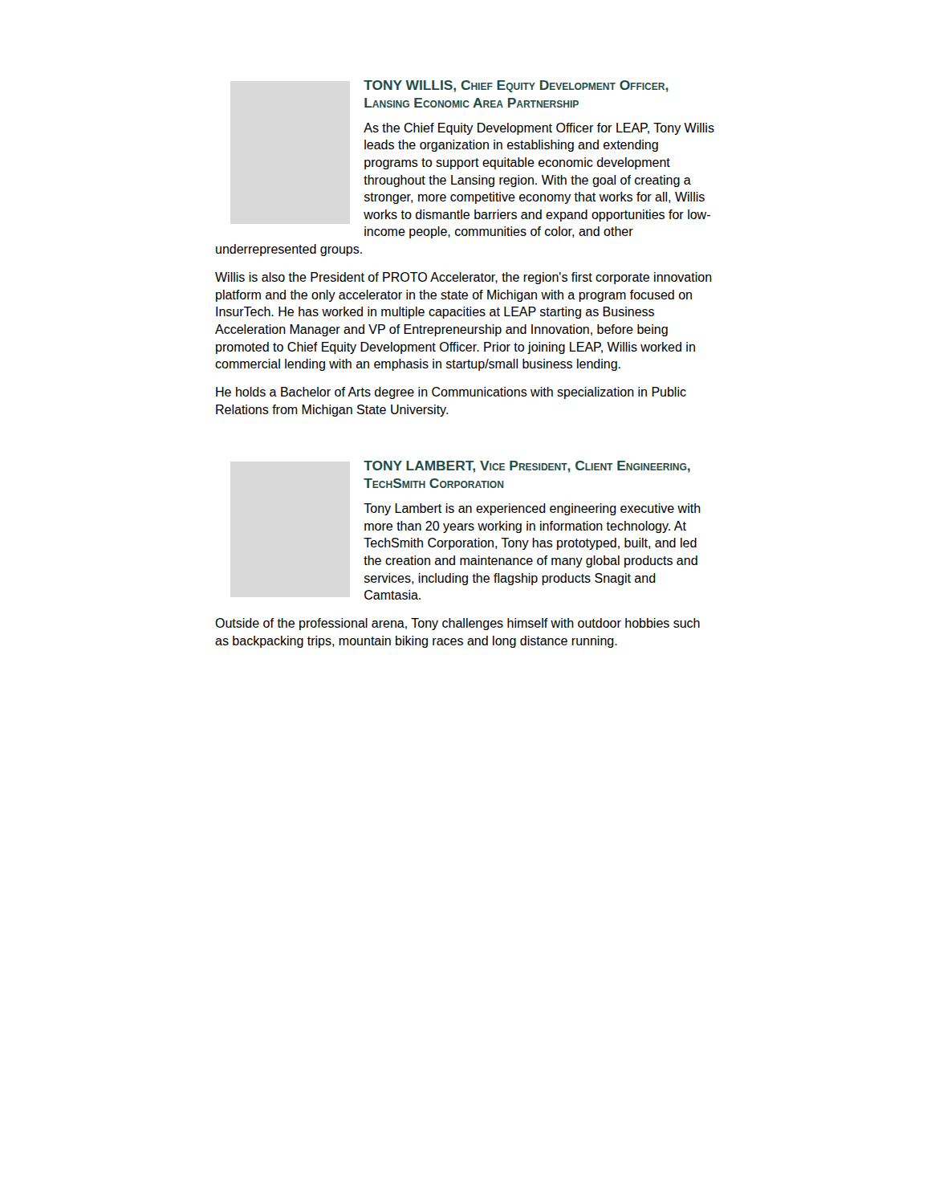Tony Willis, Chief Equity Development Officer, Lansing Economic Area Partnership
As the Chief Equity Development Officer for LEAP, Tony Willis leads the organization in establishing and extending programs to support equitable economic development throughout the Lansing region. With the goal of creating a stronger, more competitive economy that works for all, Willis works to dismantle barriers and expand opportunities for low-income people, communities of color, and other underrepresented groups.
Willis is also the President of PROTO Accelerator, the region's first corporate innovation platform and the only accelerator in the state of Michigan with a program focused on InsurTech. He has worked in multiple capacities at LEAP starting as Business Acceleration Manager and VP of Entrepreneurship and Innovation, before being promoted to Chief Equity Development Officer. Prior to joining LEAP, Willis worked in commercial lending with an emphasis in startup/small business lending.
He holds a Bachelor of Arts degree in Communications with specialization in Public Relations from Michigan State University.
Tony Lambert, Vice President, Client Engineering, TechSmith Corporation
Tony Lambert is an experienced engineering executive with more than 20 years working in information technology. At TechSmith Corporation, Tony has prototyped, built, and led the creation and maintenance of many global products and services, including the flagship products Snagit and Camtasia.
Outside of the professional arena, Tony challenges himself with outdoor hobbies such as backpacking trips, mountain biking races and long distance running.